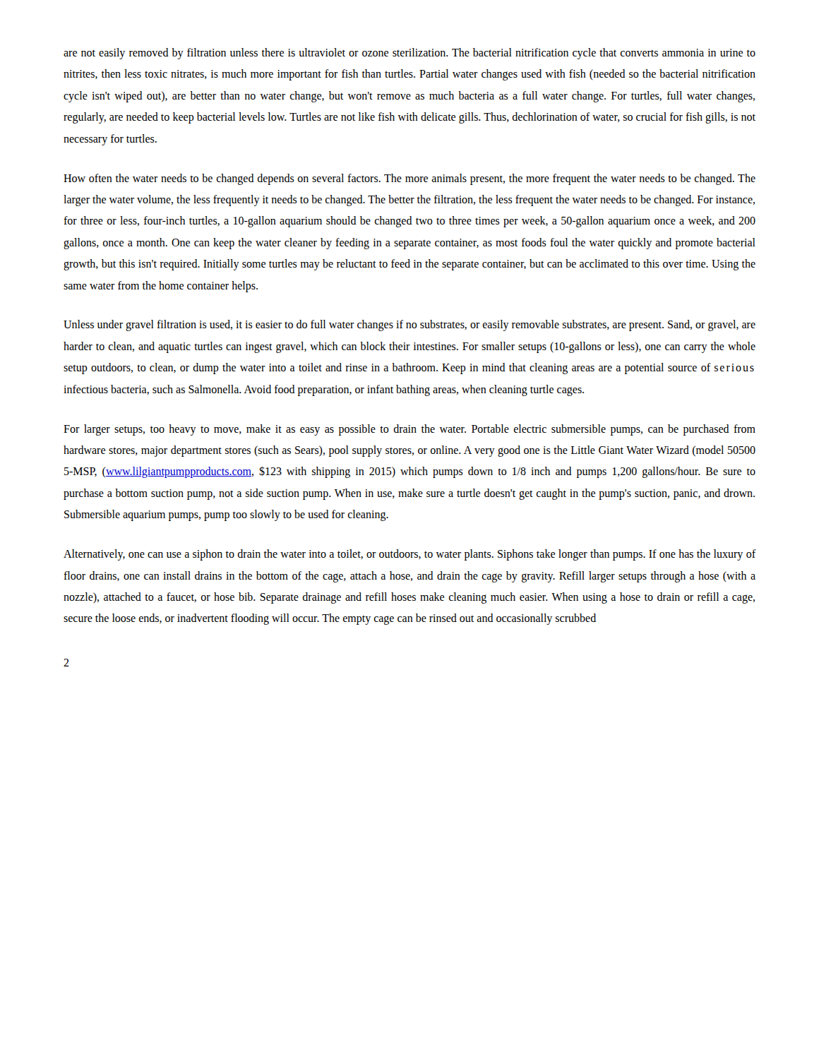are not easily removed by filtration unless there is ultraviolet or ozone sterilization. The bacterial nitrification cycle that converts ammonia in urine to nitrites, then less toxic nitrates, is much more important for fish than turtles. Partial water changes used with fish (needed so the bacterial nitrification cycle isn't wiped out), are better than no water change, but won't remove as much bacteria as a full water change. For turtles, full water changes, regularly, are needed to keep bacterial levels low. Turtles are not like fish with delicate gills. Thus, dechlorination of water, so crucial for fish gills, is not necessary for turtles.
How often the water needs to be changed depends on several factors. The more animals present, the more frequent the water needs to be changed. The larger the water volume, the less frequently it needs to be changed. The better the filtration, the less frequent the water needs to be changed. For instance, for three or less, four-inch turtles, a 10-gallon aquarium should be changed two to three times per week, a 50-gallon aquarium once a week, and 200 gallons, once a month. One can keep the water cleaner by feeding in a separate container, as most foods foul the water quickly and promote bacterial growth, but this isn't required. Initially some turtles may be reluctant to feed in the separate container, but can be acclimated to this over time. Using the same water from the home container helps.
Unless under gravel filtration is used, it is easier to do full water changes if no substrates, or easily removable substrates, are present. Sand, or gravel, are harder to clean, and aquatic turtles can ingest gravel, which can block their intestines. For smaller setups (10-gallons or less), one can carry the whole setup outdoors, to clean, or dump the water into a toilet and rinse in a bathroom. Keep in mind that cleaning areas are a potential source of serious infectious bacteria, such as Salmonella. Avoid food preparation, or infant bathing areas, when cleaning turtle cages.
For larger setups, too heavy to move, make it as easy as possible to drain the water. Portable electric submersible pumps, can be purchased from hardware stores, major department stores (such as Sears), pool supply stores, or online. A very good one is the Little Giant Water Wizard (model 50500 5-MSP, (www.lilgiantpumpproducts.com, $123 with shipping in 2015) which pumps down to 1/8 inch and pumps 1,200 gallons/hour. Be sure to purchase a bottom suction pump, not a side suction pump. When in use, make sure a turtle doesn't get caught in the pump's suction, panic, and drown. Submersible aquarium pumps, pump too slowly to be used for cleaning.
Alternatively, one can use a siphon to drain the water into a toilet, or outdoors, to water plants. Siphons take longer than pumps. If one has the luxury of floor drains, one can install drains in the bottom of the cage, attach a hose, and drain the cage by gravity. Refill larger setups through a hose (with a nozzle), attached to a faucet, or hose bib. Separate drainage and refill hoses make cleaning much easier. When using a hose to drain or refill a cage, secure the loose ends, or inadvertent flooding will occur. The empty cage can be rinsed out and occasionally scrubbed
2